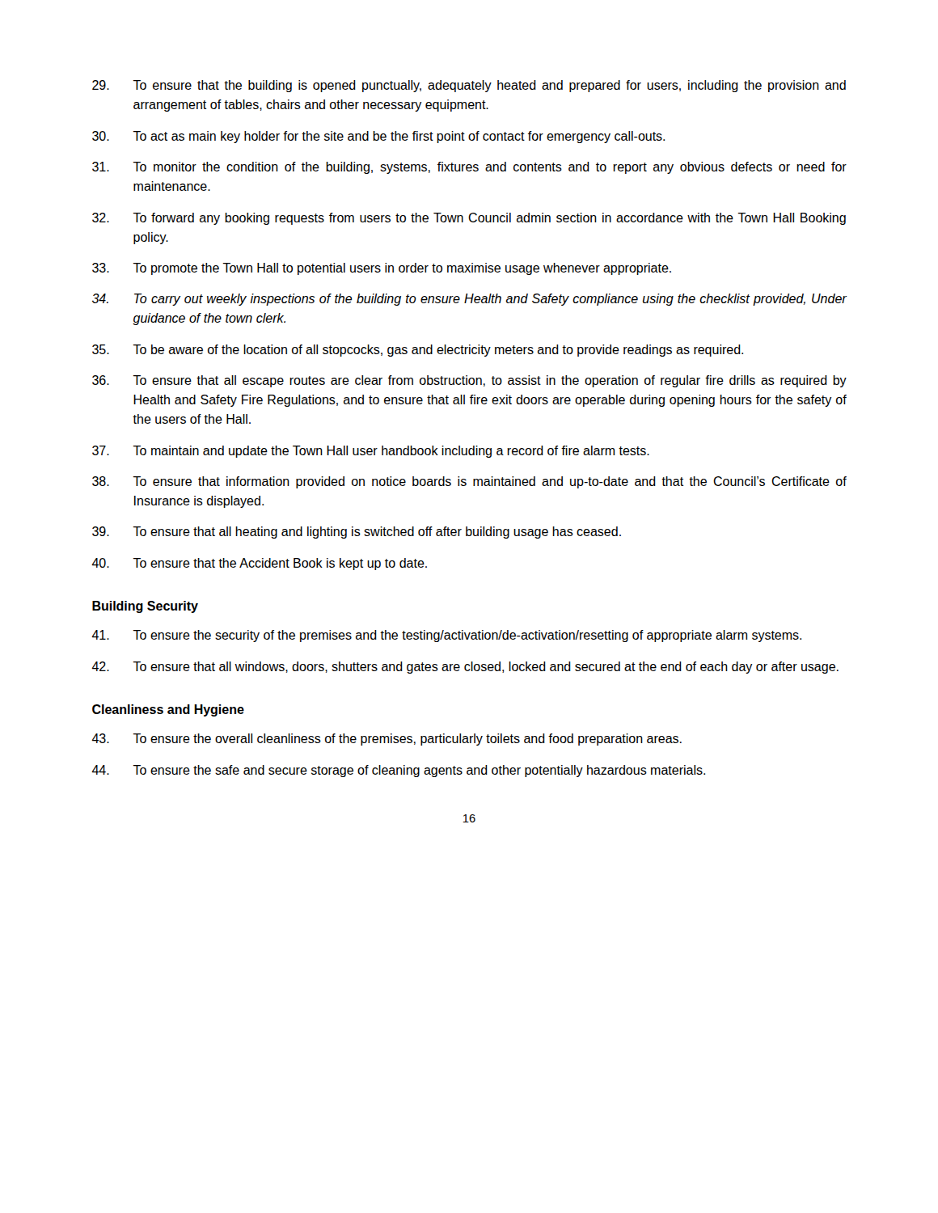To ensure that the building is opened punctually, adequately heated and prepared for users, including the provision and arrangement of tables, chairs and other necessary equipment.
To act as main key holder for the site and be the first point of contact for emergency call-outs.
To monitor the condition of the building, systems, fixtures and contents and to report any obvious defects or need for maintenance.
To forward any booking requests from users to the Town Council admin section in accordance with the Town Hall Booking policy.
To promote the Town Hall to potential users in order to maximise usage whenever appropriate.
To carry out weekly inspections of the building to ensure Health and Safety compliance using the checklist provided, Under guidance of the town clerk.
To be aware of the location of all stopcocks, gas and electricity meters and to provide readings as required.
To ensure that all escape routes are clear from obstruction, to assist in the operation of regular fire drills as required by Health and Safety Fire Regulations, and to ensure that all fire exit doors are operable during opening hours for the safety of the users of the Hall.
To maintain and update the Town Hall user handbook including a record of fire alarm tests.
To ensure that information provided on notice boards is maintained and up-to-date and that the Council’s Certificate of Insurance is displayed.
To ensure that all heating and lighting is switched off after building usage has ceased.
To ensure that the Accident Book is kept up to date.
Building Security
To ensure the security of the premises and the testing/activation/de-activation/resetting of appropriate alarm systems.
To ensure that all windows, doors, shutters and gates are closed, locked and secured at the end of each day or after usage.
Cleanliness and Hygiene
To ensure the overall cleanliness of the premises, particularly toilets and food preparation areas.
To ensure the safe and secure storage of cleaning agents and other potentially hazardous materials.
16